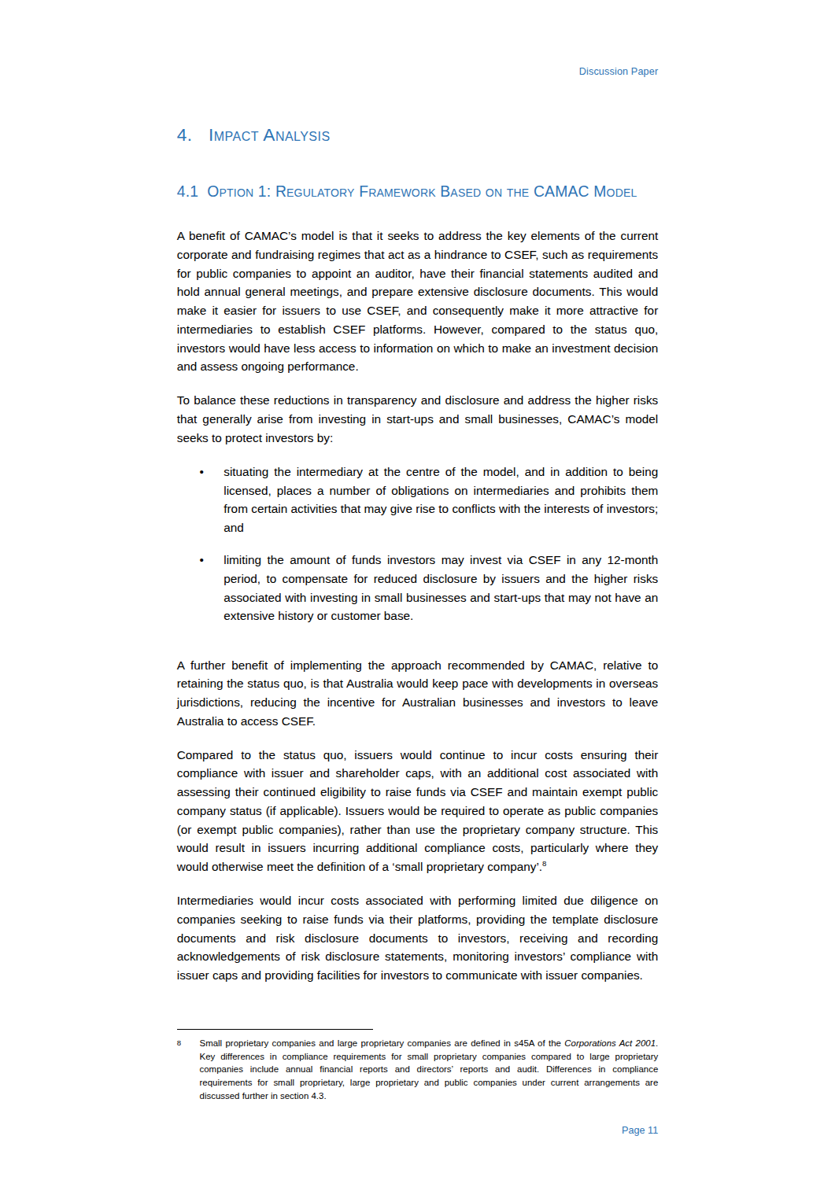Discussion Paper
4. Impact Analysis
4.1 Option 1: Regulatory Framework Based on the CAMAC Model
A benefit of CAMAC’s model is that it seeks to address the key elements of the current corporate and fundraising regimes that act as a hindrance to CSEF, such as requirements for public companies to appoint an auditor, have their financial statements audited and hold annual general meetings, and prepare extensive disclosure documents. This would make it easier for issuers to use CSEF, and consequently make it more attractive for intermediaries to establish CSEF platforms. However, compared to the status quo, investors would have less access to information on which to make an investment decision and assess ongoing performance.
To balance these reductions in transparency and disclosure and address the higher risks that generally arise from investing in start-ups and small businesses, CAMAC’s model seeks to protect investors by:
situating the intermediary at the centre of the model, and in addition to being licensed, places a number of obligations on intermediaries and prohibits them from certain activities that may give rise to conflicts with the interests of investors; and
limiting the amount of funds investors may invest via CSEF in any 12-month period, to compensate for reduced disclosure by issuers and the higher risks associated with investing in small businesses and start-ups that may not have an extensive history or customer base.
A further benefit of implementing the approach recommended by CAMAC, relative to retaining the status quo, is that Australia would keep pace with developments in overseas jurisdictions, reducing the incentive for Australian businesses and investors to leave Australia to access CSEF.
Compared to the status quo, issuers would continue to incur costs ensuring their compliance with issuer and shareholder caps, with an additional cost associated with assessing their continued eligibility to raise funds via CSEF and maintain exempt public company status (if applicable). Issuers would be required to operate as public companies (or exempt public companies), rather than use the proprietary company structure. This would result in issuers incurring additional compliance costs, particularly where they would otherwise meet the definition of a ‘small proprietary company’.8
Intermediaries would incur costs associated with performing limited due diligence on companies seeking to raise funds via their platforms, providing the template disclosure documents and risk disclosure documents to investors, receiving and recording acknowledgements of risk disclosure statements, monitoring investors’ compliance with issuer caps and providing facilities for investors to communicate with issuer companies.
8
Small proprietary companies and large proprietary companies are defined in s45A of the Corporations Act 2001. Key differences in compliance requirements for small proprietary companies compared to large proprietary companies include annual financial reports and directors’ reports and audit. Differences in compliance requirements for small proprietary, large proprietary and public companies under current arrangements are discussed further in section 4.3.
Page 11